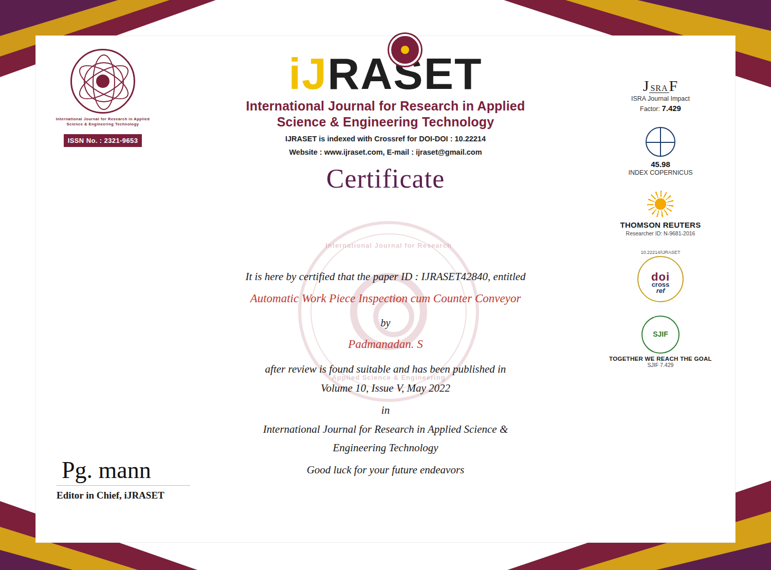International Journal for Research in Applied Science & Engineering Technology
ISSN No. : 2321-9653
iJRASET
International Journal for Research in Applied
Science & Engineering Technology
IJRASET is indexed with Crossref for DOI-DOI : 10.22214
Website : www.ijraset.com, E-mail : ijraset@gmail.com
Certificate
JSRAF
ISRA Journal Impact
Factor: 7.429
45.98
INDEX COPERNICUS
THOMSON REUTERS
Researcher ID: N-9681-2016
10.22214/IJRASET
doi
cross
ref
TOGETHER WE REACH THE GOAL
SJIF 7.429
International Journal for Research
Applied Science & Engineering
It is here by certified that the paper ID : IJRASET42840, entitled Automatic Work Piece Inspection cum Counter Conveyor by Padmanadan. S after review is found suitable and has been published in Volume 10, Issue V, May 2022 in International Journal for Research in Applied Science & Engineering Technology Good luck for your future endeavors
Pg. mann
Editor in Chief, iJRASET